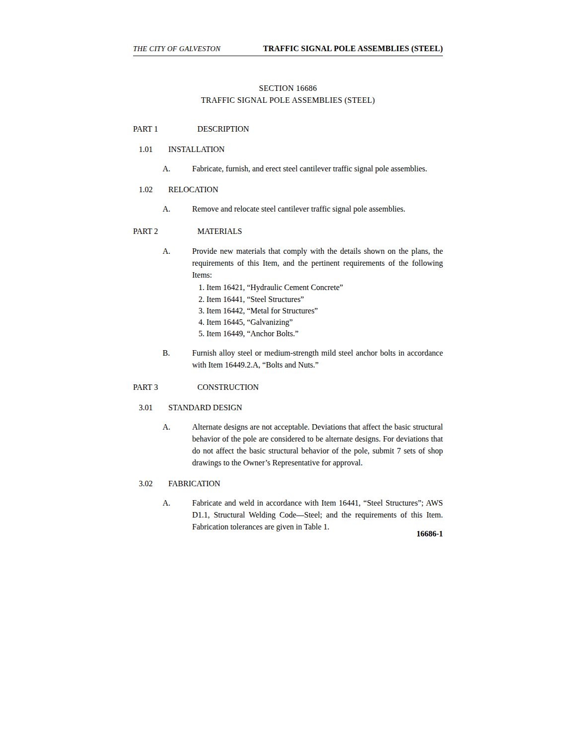THE CITY OF GALVESTON
TRAFFIC SIGNAL POLE ASSEMBLIES (STEEL)
SECTION 16686
TRAFFIC SIGNAL POLE ASSEMBLIES (STEEL)
PART 1
DESCRIPTION
1.01
INSTALLATION
A.
Fabricate, furnish, and erect steel cantilever traffic signal pole assemblies.
1.02
RELOCATION
A.
Remove and relocate steel cantilever traffic signal pole assemblies.
PART 2
MATERIALS
A.
Provide new materials that comply with the details shown on the plans, the requirements of this Item, and the pertinent requirements of the following Items:
Item 16421, “Hydraulic Cement Concrete”
Item 16441, “Steel Structures”
Item 16442, “Metal for Structures”
Item 16445, “Galvanizing”
Item 16449, “Anchor Bolts.”
B.
Furnish alloy steel or medium-strength mild steel anchor bolts in accordance with Item 16449.2.A, “Bolts and Nuts.”
PART 3
CONSTRUCTION
3.01
STANDARD DESIGN
A.
Alternate designs are not acceptable. Deviations that affect the basic structural behavior of the pole are considered to be alternate designs. For deviations that do not affect the basic structural behavior of the pole, submit 7 sets of shop drawings to the Owner’s Representative for approval.
3.02
FABRICATION
A.
Fabricate and weld in accordance with Item 16441, “Steel Structures”; AWS D1.1, Structural Welding Code—Steel; and the requirements of this Item. Fabrication tolerances are given in Table 1.
16686-1